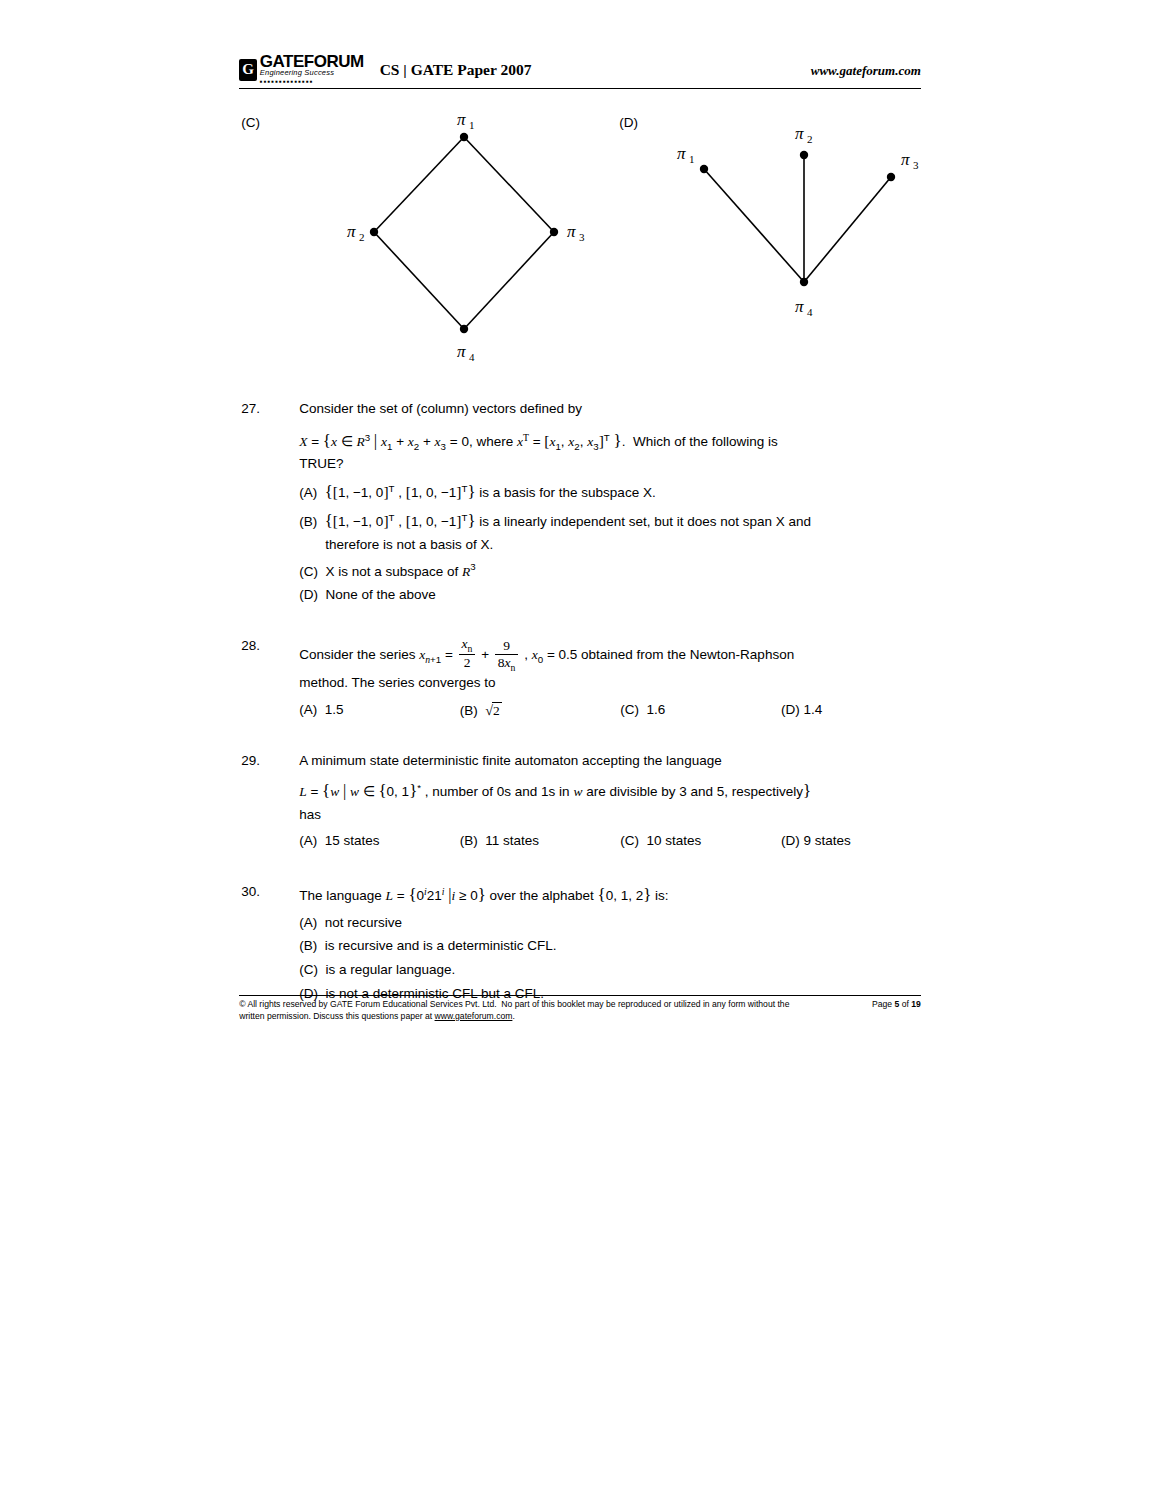G GATEFORUM Engineering Success ▪▪▪▪▪▪▪▪▪▪▪▪▪▪
CS | GATE Paper 2007
www.gateforum.com
(C)
π 1 π 2 π 3 π 4
(D)
π 1 π 2 π 3 π 4
27.
Consider the set of (column) vectors defined by
X = {x ∈ R3 | x1 + x2 + x3 = 0, where xT = [x1, x2, x3]T }. Which of the following is
TRUE?
(A) {[1, −1, 0]T , [1, 0, −1]T} is a basis for the subspace X.
(B) {[1, −1, 0]T , [1, 0, −1]T} is a linearly independent set, but it does not span X and
therefore is not a basis of X.
(C) X is not a subspace of R3
(D) None of the above
28.
Consider the series xn+1 = xn 2 + 98xn , x0 = 0.5 obtained from the Newton-Raphson
method. The series converges to
(A) 1.5
(B) √2
(C) 1.6
(D) 1.4
29.
A minimum state deterministic finite automaton accepting the language
L = {w | w ∈ {0, 1}* , number of 0s and 1s in w are divisible by 3 and 5, respectively}
has
(A) 15 states
(B) 11 states
(C) 10 states
(D) 9 states
30.
The language L = {0i21i |i ≥ 0} over the alphabet {0, 1, 2} is:
(A) not recursive
(B) is recursive and is a deterministic CFL.
(C) is a regular language.
(D) is not a deterministic CFL but a CFL.
© All rights reserved by GATE Forum Educational Services Pvt. Ltd. No part of this booklet may be reproduced or utilized in any form without the written permission. Discuss this questions paper at www.gateforum.com.
Page 5 of 19